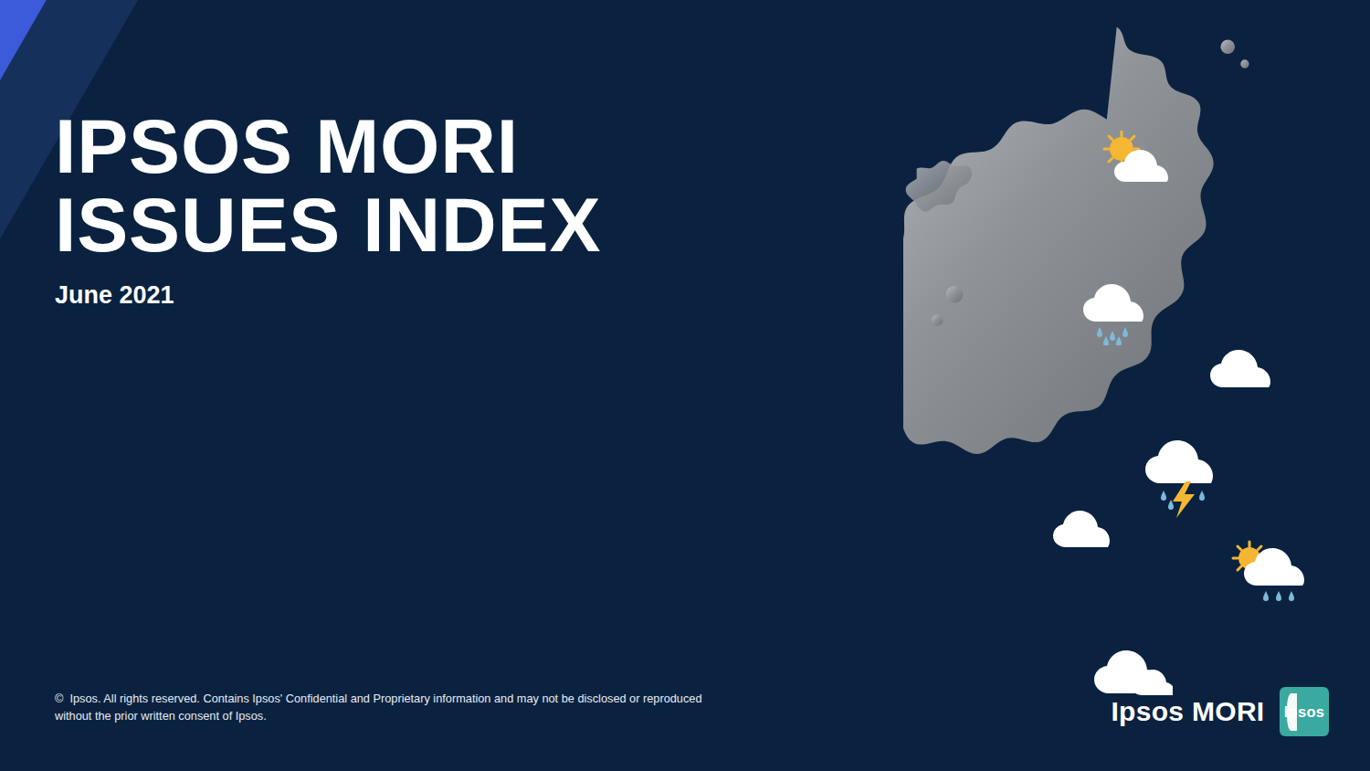Ipsos MORI
Issues Index
June 2021
© Ipsos. All rights reserved. Contains Ipsos' Confidential and Proprietary information and may not be disclosed or reproduced without the prior written consent of Ipsos.
Ipsos MORI Ipsos